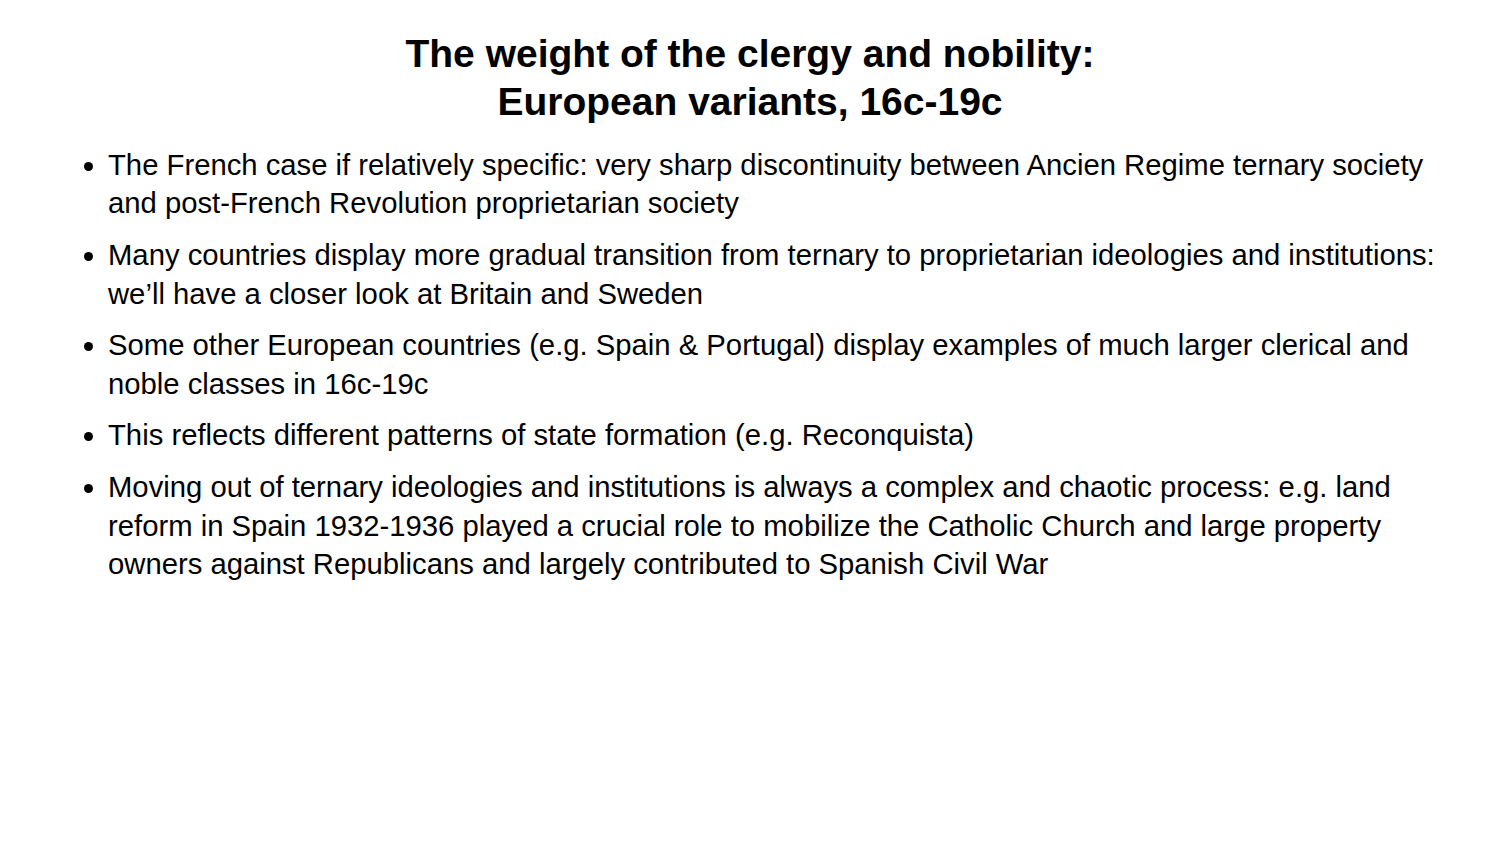The weight of the clergy and nobility:
European variants, 16c-19c
The French case if relatively specific: very sharp discontinuity between Ancien Regime ternary society and post-French Revolution proprietarian society
Many countries display more gradual transition from ternary to proprietarian ideologies and institutions: we’ll have a closer look at Britain and Sweden
Some other European countries (e.g. Spain & Portugal) display examples of much larger clerical and noble classes in 16c-19c
This reflects different patterns of state formation (e.g. Reconquista)
Moving out of ternary ideologies and institutions is always a complex and chaotic process: e.g. land reform in Spain 1932-1936 played a crucial role to mobilize the Catholic Church and large property owners against Republicans and largely contributed to Spanish Civil War